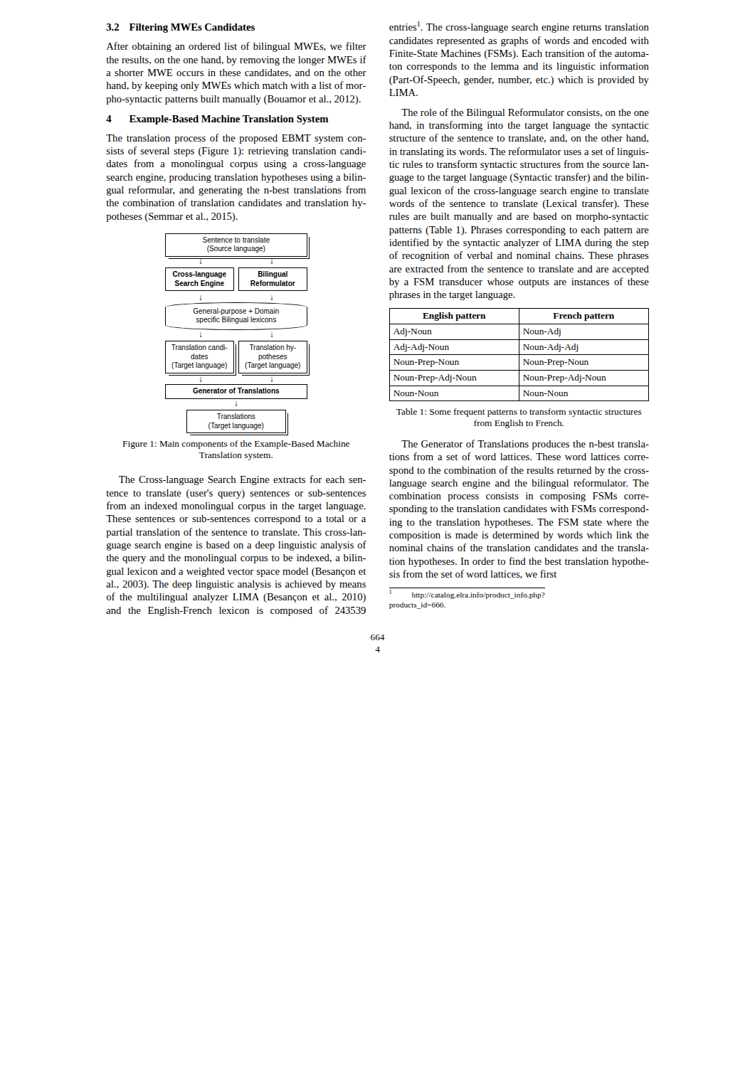3.2 Filtering MWEs Candidates
After obtaining an ordered list of bilingual MWEs, we filter the results, on the one hand, by removing the longer MWEs if a shorter MWE occurs in these candidates, and on the other hand, by keeping only MWEs which match with a list of morpho-syntactic patterns built manually (Bouamor et al., 2012).
4 Example-Based Machine Translation System
The translation process of the proposed EBMT system consists of several steps (Figure 1): retrieving translation candidates from a monolingual corpus using a cross-language search engine, producing translation hypotheses using a bilingual reformular, and generating the n-best translations from the combination of translation candidates and translation hypotheses (Semmar et al., 2015).
Sentence to translate
(Source language)
↓↓
Cross-language Search Engine
Bilingual Reformulator
↓↓
General-purpose + Domain
specific Bilingual lexicons
↓↓
Translation candidates
(Target language)
Translation hypotheses
(Target language)
↓↓
Generator of Translations
↓
Translations
(Target language)
Figure 1: Main components of the Example-Based Machine Translation system.
The Cross-language Search Engine extracts for each sentence to translate (user's query) sentences or sub-sentences from an indexed monolingual corpus in the target language. These sentences or sub-sentences correspond to a total or a partial translation of the sentence to translate. This cross-language search engine is based on a deep linguistic analysis of the query and the monolingual corpus to be indexed, a bilingual lexicon and a weighted vector space model (Besançon et al., 2003). The deep linguistic analysis is achieved by means of the multilingual analyzer LIMA (Besançon et al., 2010) and the English-French lexicon is composed of 243539 entries1. The cross-language search engine returns translation candidates represented as graphs of words and encoded with Finite-State Machines (FSMs). Each transition of the automaton corresponds to the lemma and its linguistic information (Part-Of-Speech, gender, number, etc.) which is provided by LIMA.
The role of the Bilingual Reformulator consists, on the one hand, in transforming into the target language the syntactic structure of the sentence to translate, and, on the other hand, in translating its words. The reformulator uses a set of linguistic rules to transform syntactic structures from the source language to the target language (Syntactic transfer) and the bilingual lexicon of the cross-language search engine to translate words of the sentence to translate (Lexical transfer). These rules are built manually and are based on morpho-syntactic patterns (Table 1). Phrases corresponding to each pattern are identified by the syntactic analyzer of LIMA during the step of recognition of verbal and nominal chains. These phrases are extracted from the sentence to translate and are accepted by a FSM transducer whose outputs are instances of these phrases in the target language.
| English pattern | French pattern |
| --- | --- |
| Adj-Noun | Noun-Adj |
| Adj-Adj-Noun | Noun-Adj-Adj |
| Noun-Prep-Noun | Noun-Prep-Noun |
| Noun-Prep-Adj-Noun | Noun-Prep-Adj-Noun |
| Noun-Noun | Noun-Noun |
Table 1: Some frequent patterns to transform syntactic structures from English to French.
The Generator of Translations produces the n-best translations from a set of word lattices. These word lattices correspond to the combination of the results returned by the cross-language search engine and the bilingual reformulator. The combination process consists in composing FSMs corresponding to the translation candidates with FSMs corresponding to the translation hypotheses. The FSM state where the composition is made is determined by words which link the nominal chains of the translation candidates and the translation hypotheses. In order to find the best translation hypothesis from the set of word lattices, we first
1 http://catalog.elra.info/product_info.php?products_id=666.
664
4